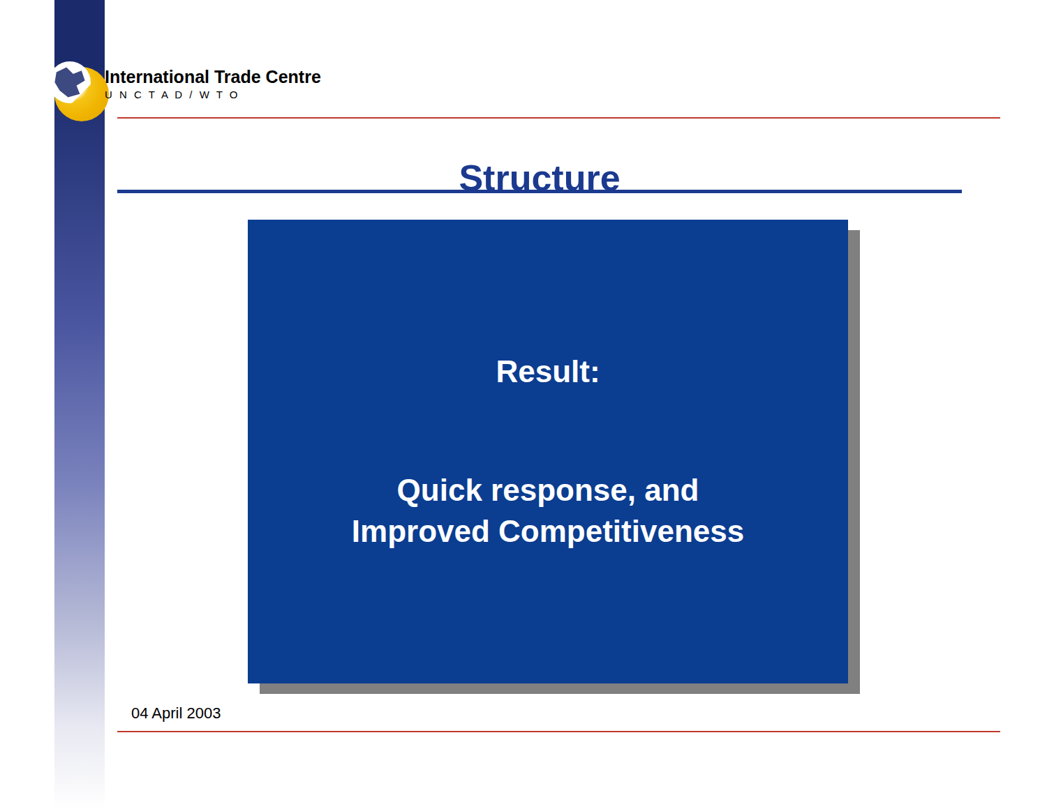International Trade Centre
U N C T A D / W T O
Structure
Result:
Quick response, and
Improved Competitiveness
04 April 2003